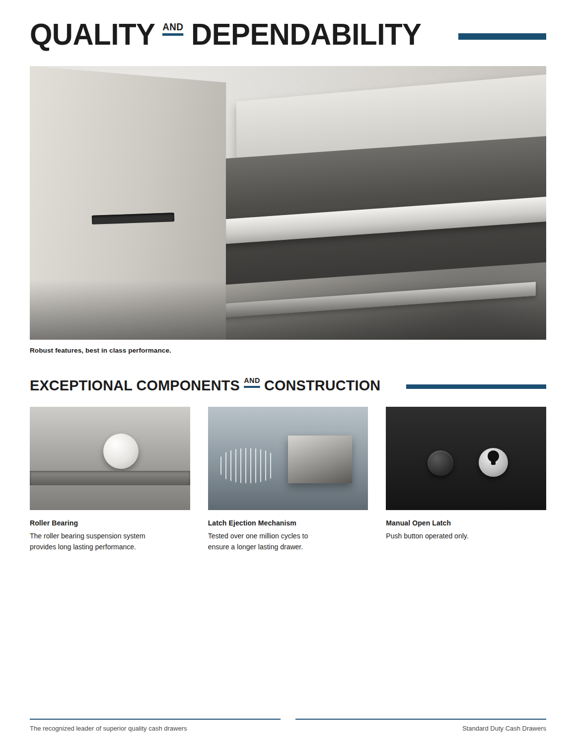QUALITY AND DEPENDABILITY
Robust features, best in class performance.
EXCEPTIONAL COMPONENTS AND CONSTRUCTION
Roller Bearing
The roller bearing suspension system provides long lasting performance.
Latch Ejection Mechanism
Tested over one million cycles to ensure a longer lasting drawer.
Manual Open Latch
Push button operated only.
The recognized leader of superior quality cash drawers
Standard Duty Cash Drawers